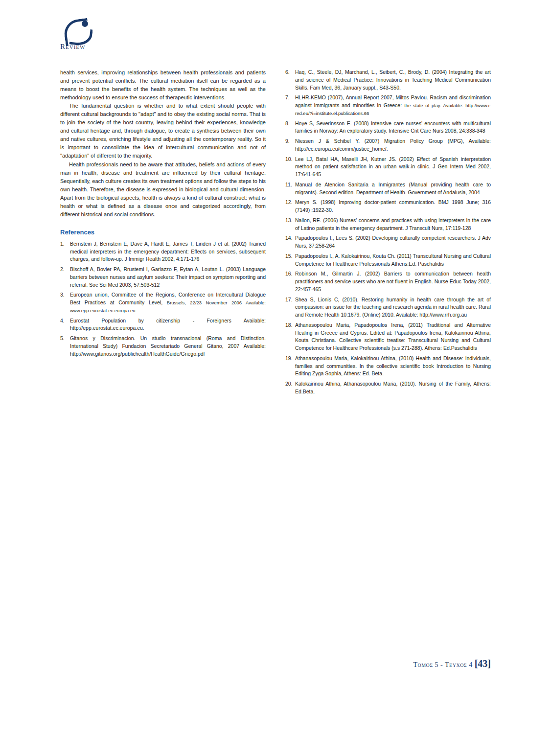Review
health services, improving relationships between health professionals and patients and prevent potential conflicts. The cultural mediation itself can be regarded as a means to boost the benefits of the health system. The techniques as well as the methodology used to ensure the success of therapeutic interventions.
The fundamental question is whether and to what extent should people with different cultural backgrounds to "adapt" and to obey the existing social norms. That is to join the society of the host country, leaving behind their experiences, knowledge and cultural heritage and, through dialogue, to create a synthesis between their own and native cultures, enriching lifestyle and adjusting all the contemporary reality. So it is important to consolidate the idea of intercultural communication and not of "adaptation" of different to the majority.
Health professionals need to be aware that attitudes, beliefs and actions of every man in health, disease and treatment are influenced by their cultural heritage. Sequentially, each culture creates its own treatment options and follow the steps to his own health. Therefore, the disease is expressed in biological and cultural dimension. Apart from the biological aspects, health is always a kind of cultural construct: what is health or what is defined as a disease once and categorized accordingly, from different historical and social conditions.
References
Bernstein J, Bernstein E, Dave A, Hardt E, James T, Linden J et al. (2002) Trained medical interpreters in the emergency department: Effects on services, subsequent charges, and follow-up. J Immigr Health 2002, 4:171-176
Bischoff A, Bovier PA, Rrustemi I, Gariazzo F, Eytan A, Loutan L. (2003) Language barriers between nurses and asylum seekers: Their impact on symptom reporting and referral. Soc Sci Med 2003, 57:503-512
European union, Committee of the Regions, Conference on Intercultural Dialogue Best Practices at Community Level, Brussels, 22/23 November 2006 Available: www.epp.eurostat.ec.europa.eu
Eurostat Population by citizenship - Foreigners Available: http://epp.eurostat.ec.europa.eu.
Gitanos y Discriminacion. Un studio transnacional (Roma and Distinction. International Study) Fundacion Secretariado General Gitano, 2007 Available: http://www.gitanos.org/publichealth/HealthGuide/Griego.pdf
Haq, C., Steele, DJ, Marchand, L., Seibert, C., Brody, D. (2004) Integrating the art and science of Medical Practice: Innovations in Teaching Medical Communication Skills. Fam Med, 36, January suppl., S43-S50.
HLHR-KEMO (2007), Annual Report 2007, Miltos Pavlou. Racism and discrimination against immigrants and minorities in Greece: the state of play. Available: http://www.i-red.eu/?i=institute.el.publications.66
Hoye S, Severinsson E. (2008) Intensive care nurses' encounters with multicultural families in Norway: An exploratory study. Intensive Crit Care Nurs 2008, 24:338-348
Niessen J & Schibel Y. (2007) Migration Policy Group (MPG), Available: http://ec.europa.eu/comm/justice_home/.
Lee LJ, Batal HA, Maselli JH, Kutner JS. (2002) Effect of Spanish interpretation method on patient satisfaction in an urban walk-in clinic. J Gen Intern Med 2002, 17:641-645
Manual de Atencion Sanitaria a Inmigrantes (Manual providing health care to migrants). Second edition. Department of Health. Government of Andalusia, 2004
Meryn S. (1998) Improving doctor-patient communication. BMJ 1998 June; 316 (7149) :1922-30.
Nailon, RE. (2006) Nurses' concerns and practices with using interpreters in the care of Latino patients in the emergency department. J Transcult Nurs, 17:119-128
Papadopoulos I., Lees S. (2002) Developing culturally competent researchers. J Adv Nurs, 37:258-264
Papadopoulos I., A. Kalokairinou, Kouta Ch. (2011) Transcultural Nursing and Cultural Competence for Healthcare Professionals Athens:Ed. Paschalidis
Robinson M., Gilmartin J. (2002) Barriers to communication between health practitioners and service users who are not fluent in English. Nurse Educ Today 2002, 22:457-465
Shea S, Lionis C, (2010). Restoring humanity in health care through the art of compassion: an issue for the teaching and research agenda in rural health care. Rural and Remote Health 10:1679. (Online) 2010. Available: http://www.rrh.org.au
Athanasopoulou Maria, Papadopoulos Irena, (2011) Traditional and Alternative Healing in Greece and Cyprus. Edited at: Papadopoulos Irena, Kalokairinou Athina, Kouta Christiana. Collective scientific treatise: Transcultural Nursing and Cultural Competence for Healthcare Professionals (s.s 271-288). Athens: Ed.Paschalidis
Athanasopoulou Maria, Kalokairinou Athina, (2010) Health and Disease: individuals, families and communities. In the collective scientific book Introduction to Nursing Editing Zyga Sophia, Athens: Ed. Beta.
Kalokairinou Athina, Athanasopoulou Maria, (2010). Nursing of the Family, Athens: Ed.Beta.
Τομος 5 - Τευχος 4 [43]